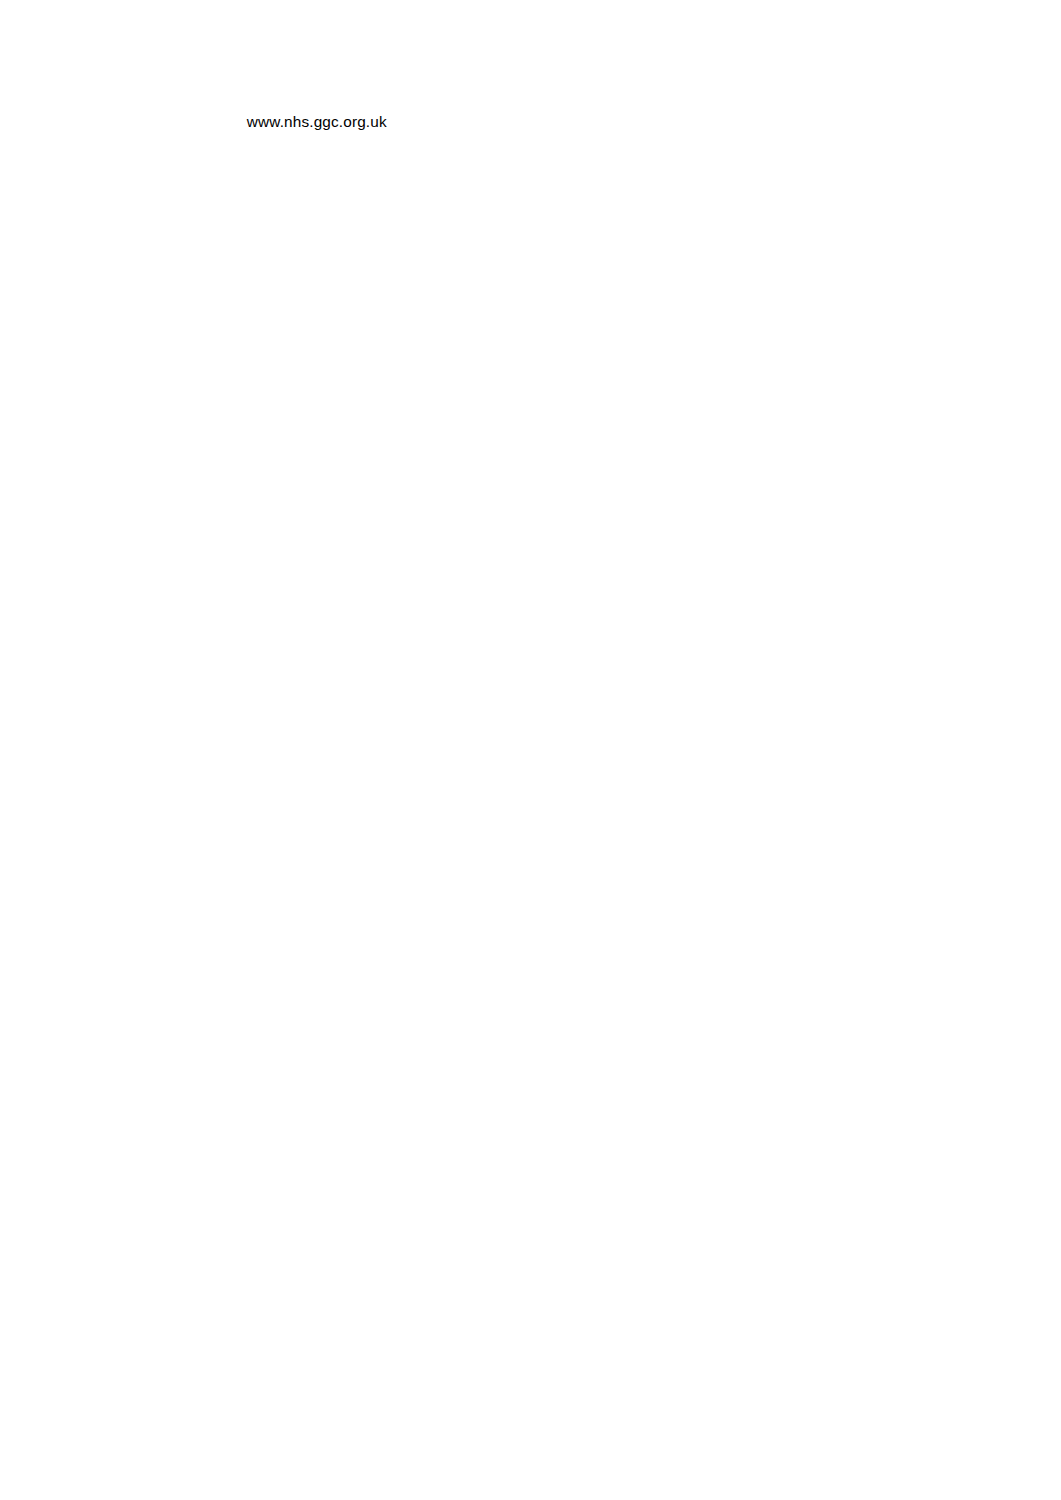www.nhs.ggc.org.uk